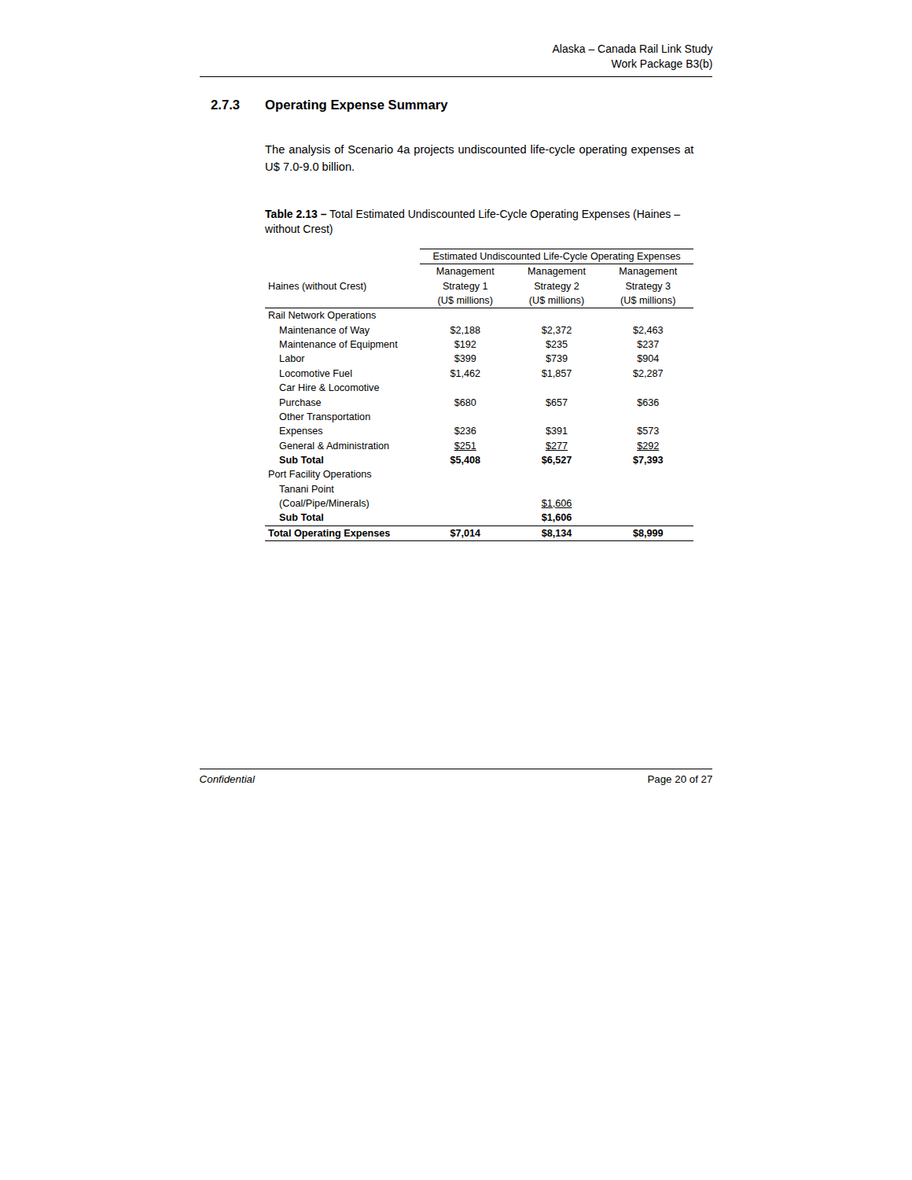Alaska – Canada Rail Link Study
Work Package B3(b)
2.7.3
Operating Expense Summary
The analysis of Scenario 4a projects undiscounted life-cycle operating expenses at U$ 7.0-9.0 billion.
Table 2.13 – Total Estimated Undiscounted Life-Cycle Operating Expenses (Haines – without Crest)
| | Estimated Undiscounted Life-Cycle Operating Expenses |
| Haines (without Crest) | Management Strategy 1 | Management Strategy 2 | Management Strategy 3 |
| | (U$ millions) | (U$ millions) | (U$ millions) |
| Rail Network Operations | | | |
| Maintenance of Way | $2,188 | $2,372 | $2,463 |
| Maintenance of Equipment | $192 | $235 | $237 |
| Labor | $399 | $739 | $904 |
| Locomotive Fuel | $1,462 | $1,857 | $2,287 |
| Car Hire & Locomotive Purchase | $680 | $657 | $636 |
| Other Transportation Expenses | $236 | $391 | $573 |
| General & Administration | $251 | $277 | $292 |
| Sub Total | $5,408 | $6,527 | $7,393 |
| Port Facility Operations | | | |
| Tanani Point (Coal/Pipe/Minerals) | | $1,606 | |
| Sub Total | | $1,606 | |
| Total Operating Expenses | $7,014 | $8,134 | $8,999 |
Confidential
Page 20 of 27